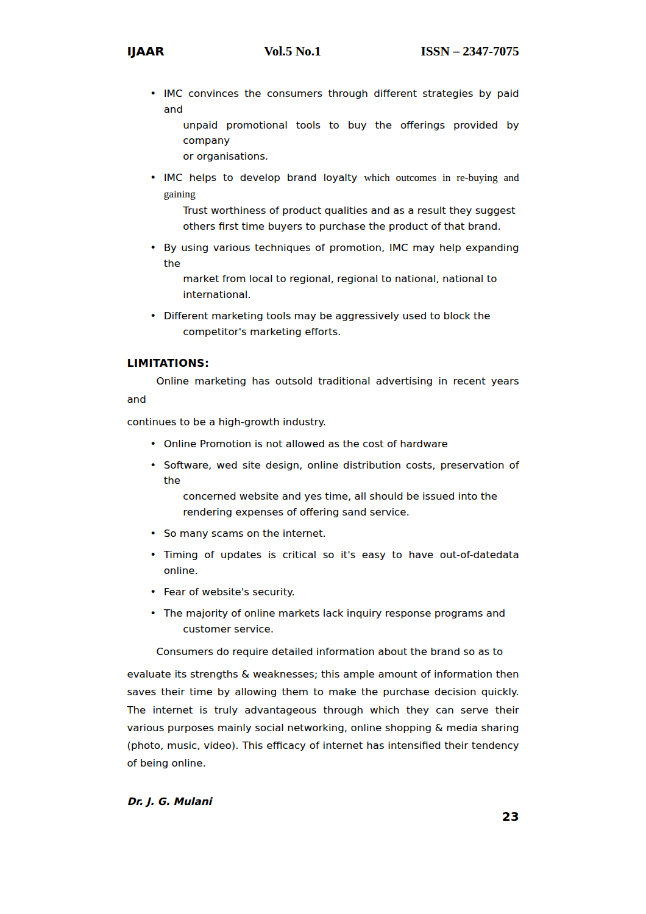IJAAR Vol.5 No.1 ISSN – 2347-7075
IMC convinces the consumers through different strategies by paid and
unpaid promotional tools to buy the offerings provided by company
or organisations.
IMC helps to develop brand loyalty which outcomes in re-buying and gaining
Trust worthiness of product qualities and as a result they suggest
others first time buyers to purchase the product of that brand.
By using various techniques of promotion, IMC may help expanding the
market from local to regional, regional to national, national to
international.
Different marketing tools may be aggressively used to block the
competitor's marketing efforts.
LIMITATIONS:
Online marketing has outsold traditional advertising in recent years and
continues to be a high-growth industry.
Online Promotion is not allowed as the cost of hardware
Software, wed site design, online distribution costs, preservation of the
concerned website and yes time, all should be issued into the
rendering expenses of offering sand service.
So many scams on the internet.
Timing of updates is critical so it's easy to have out-of-datedata online.
Fear of website's security.
The majority of online markets lack inquiry response programs and
customer service.
Consumers do require detailed information about the brand so as to
evaluate its strengths & weaknesses; this ample amount of information then saves their time by allowing them to make the purchase decision quickly. The internet is truly advantageous through which they can serve their various purposes mainly social networking, online shopping & media sharing (photo, music, video). This efficacy of internet has intensified their tendency of being online.
Dr. J. G. Mulani
23